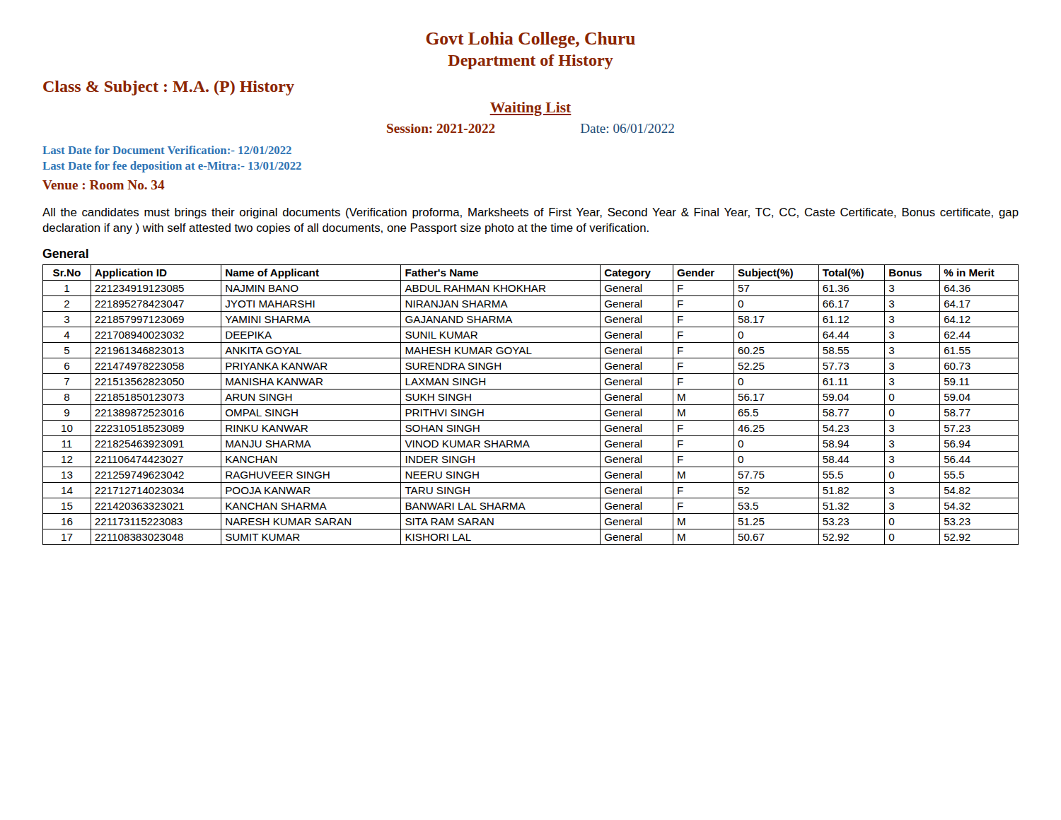Govt Lohia College, Churu
Department of History
Class & Subject : M.A. (P) History
Waiting List
Session: 2021-2022 Date: 06/01/2022
Last Date for Document Verification:- 12/01/2022
Last Date for fee deposition at e-Mitra:- 13/01/2022
Venue : Room No. 34
All the candidates must brings their original documents (Verification proforma, Marksheets of First Year, Second Year & Final Year, TC, CC, Caste Certificate, Bonus certificate, gap declaration if any ) with self attested two copies of all documents, one Passport size photo at the time of verification.
General
| Sr.No | Application ID | Name of Applicant | Father's Name | Category | Gender | Subject(%) | Total(%) | Bonus | % in Merit |
| --- | --- | --- | --- | --- | --- | --- | --- | --- | --- |
| 1 | 221234919123085 | NAJMIN BANO | ABDUL RAHMAN KHOKHAR | General | F | 57 | 61.36 | 3 | 64.36 |
| 2 | 221895278423047 | JYOTI MAHARSHI | NIRANJAN SHARMA | General | F | 0 | 66.17 | 3 | 64.17 |
| 3 | 221857997123069 | YAMINI SHARMA | GAJANAND SHARMA | General | F | 58.17 | 61.12 | 3 | 64.12 |
| 4 | 221708940023032 | DEEPIKA | SUNIL KUMAR | General | F | 0 | 64.44 | 3 | 62.44 |
| 5 | 221961346823013 | ANKITA GOYAL | MAHESH KUMAR GOYAL | General | F | 60.25 | 58.55 | 3 | 61.55 |
| 6 | 221474978223058 | PRIYANKA KANWAR | SURENDRA SINGH | General | F | 52.25 | 57.73 | 3 | 60.73 |
| 7 | 221513562823050 | MANISHA KANWAR | LAXMAN SINGH | General | F | 0 | 61.11 | 3 | 59.11 |
| 8 | 221851850123073 | ARUN SINGH | SUKH SINGH | General | M | 56.17 | 59.04 | 0 | 59.04 |
| 9 | 221389872523016 | OMPAL SINGH | PRITHVI SINGH | General | M | 65.5 | 58.77 | 0 | 58.77 |
| 10 | 222310518523089 | RINKU KANWAR | SOHAN SINGH | General | F | 46.25 | 54.23 | 3 | 57.23 |
| 11 | 221825463923091 | MANJU SHARMA | VINOD KUMAR SHARMA | General | F | 0 | 58.94 | 3 | 56.94 |
| 12 | 221106474423027 | KANCHAN | INDER SINGH | General | F | 0 | 58.44 | 3 | 56.44 |
| 13 | 221259749623042 | RAGHUVEER SINGH | NEERU SINGH | General | M | 57.75 | 55.5 | 0 | 55.5 |
| 14 | 221712714023034 | POOJA KANWAR | TARU SINGH | General | F | 52 | 51.82 | 3 | 54.82 |
| 15 | 221420363323021 | KANCHAN SHARMA | BANWARI LAL SHARMA | General | F | 53.5 | 51.32 | 3 | 54.32 |
| 16 | 221173115223083 | NARESH KUMAR SARAN | SITA RAM SARAN | General | M | 51.25 | 53.23 | 0 | 53.23 |
| 17 | 221108383023048 | SUMIT KUMAR | KISHORI LAL | General | M | 50.67 | 52.92 | 0 | 52.92 |